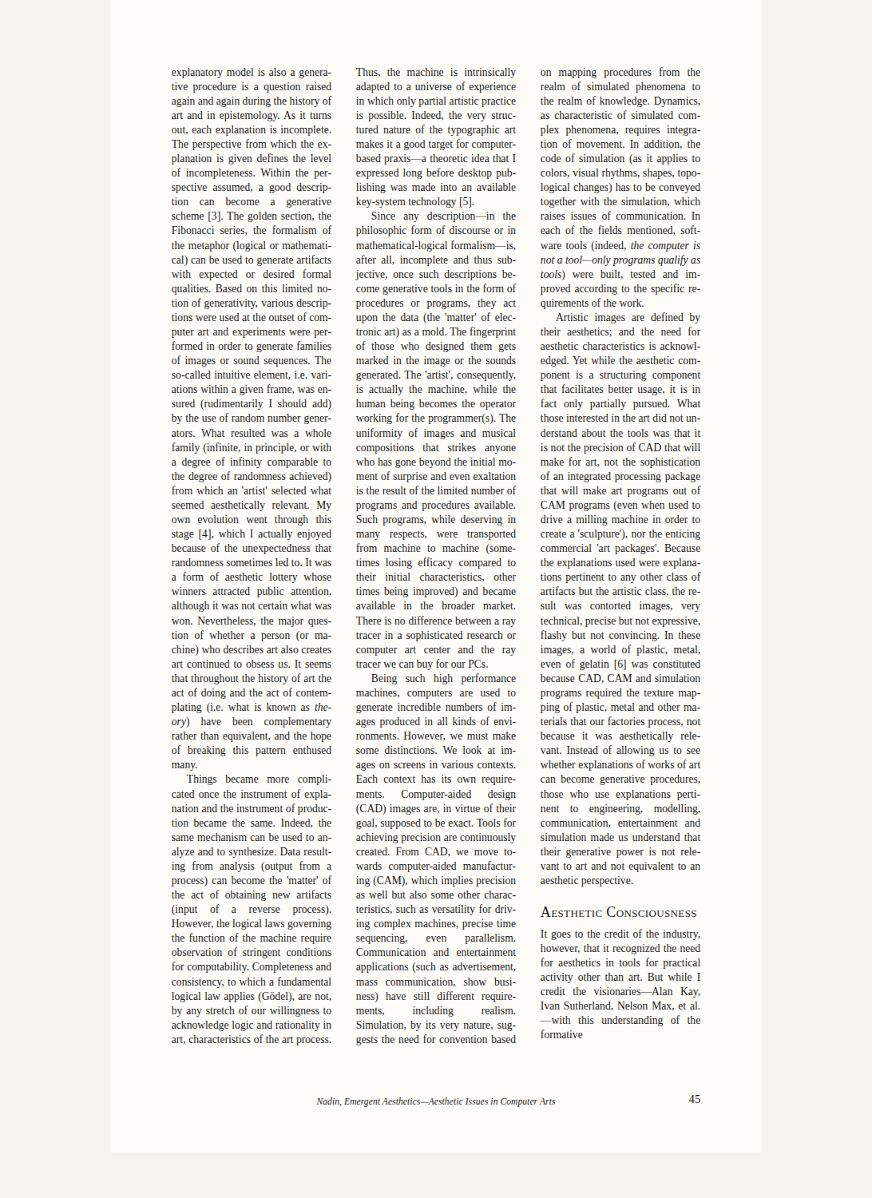explanatory model is also a generative procedure is a question raised again and again during the history of art and in epistemology. As it turns out, each explanation is incomplete. The perspective from which the explanation is given defines the level of incompleteness. Within the perspective assumed, a good description can become a generative scheme [3]. The golden section, the Fibonacci series, the formalism of the metaphor (logical or mathematical) can be used to generate artifacts with expected or desired formal qualities. Based on this limited notion of generativity, various descriptions were used at the outset of computer art and experiments were performed in order to generate families of images or sound sequences. The so-called intuitive element, i.e. variations within a given frame, was ensured (rudimentarily I should add) by the use of random number generators. What resulted was a whole family (infinite, in principle, or with a degree of infinity comparable to the degree of randomness achieved) from which an 'artist' selected what seemed aesthetically relevant. My own evolution went through this stage [4], which I actually enjoyed because of the unexpectedness that randomness sometimes led to. It was a form of aesthetic lottery whose winners attracted public attention, although it was not certain what was won. Nevertheless, the major question of whether a person (or machine) who describes art also creates art continued to obsess us. It seems that throughout the history of art the act of doing and the act of contemplating (i.e. what is known as theory) have been complementary rather than equivalent, and the hope of breaking this pattern enthused many.
Things became more complicated once the instrument of explanation and the instrument of production became the same. Indeed, the same mechanism can be used to analyze and to synthesize. Data resulting from analysis (output from a process) can become the 'matter' of the act of obtaining new artifacts (input of a reverse process). However, the logical laws governing the function of the machine require observation of stringent conditions for computability. Completeness and consistency, to which a fundamental logical law applies (Gödel), are not, by any stretch of our willingness to acknowledge logic and rationality in art, characteristics of the art process. Thus, the machine is intrinsically adapted to a universe of experience in which only partial artistic practice is possible. Indeed, the very structured nature of the typographic art makes it a good target for computer-based praxis—a theoretic idea that I expressed long before desktop publishing was made into an available key-system technology [5].
Since any description—in the philosophic form of discourse or in mathematical-logical formalism—is, after all, incomplete and thus subjective, once such descriptions become generative tools in the form of procedures or programs, they act upon the data (the 'matter' of electronic art) as a mold. The fingerprint of those who designed them gets marked in the image or the sounds generated. The 'artist', consequently, is actually the machine, while the human being becomes the operator working for the programmer(s). The uniformity of images and musical compositions that strikes anyone who has gone beyond the initial moment of surprise and even exaltation is the result of the limited number of programs and procedures available. Such programs, while deserving in many respects, were transported from machine to machine (sometimes losing efficacy compared to their initial characteristics, other times being improved) and became available in the broader market. There is no difference between a ray tracer in a sophisticated research or computer art center and the ray tracer we can buy for our PCs.
Being such high performance machines, computers are used to generate incredible numbers of images produced in all kinds of environments. However, we must make some distinctions. We look at images on screens in various contexts. Each context has its own requirements. Computer-aided design (CAD) images are, in virtue of their goal, supposed to be exact. Tools for achieving precision are continuously created. From CAD, we move towards computer-aided manufacturing (CAM), which implies precision as well but also some other characteristics, such as versatility for driving complex machines, precise time sequencing, even parallelism. Communication and entertainment applications (such as advertisement, mass communication, show business) have still different requirements, including realism. Simulation, by its very nature, suggests the need for convention based on mapping procedures from the realm of simulated phenomena to the realm of knowledge. Dynamics, as characteristic of simulated complex phenomena, requires integration of movement. In addition, the code of simulation (as it applies to colors, visual rhythms, shapes, topological changes) has to be conveyed together with the simulation, which raises issues of communication. In each of the fields mentioned, software tools (indeed, the computer is not a tool—only programs qualify as tools) were built, tested and improved according to the specific requirements of the work.
Artistic images are defined by their aesthetics; and the need for aesthetic characteristics is acknowledged. Yet while the aesthetic component is a structuring component that facilitates better usage, it is in fact only partially pursued. What those interested in the art did not understand about the tools was that it is not the precision of CAD that will make for art, not the sophistication of an integrated processing package that will make art programs out of CAM programs (even when used to drive a milling machine in order to create a 'sculpture'), nor the enticing commercial 'art packages'. Because the explanations used were explanations pertinent to any other class of artifacts but the artistic class, the result was contorted images, very technical, precise but not expressive, flashy but not convincing. In these images, a world of plastic, metal, even of gelatin [6] was constituted because CAD, CAM and simulation programs required the texture mapping of plastic, metal and other materials that our factories process, not because it was aesthetically relevant. Instead of allowing us to see whether explanations of works of art can become generative procedures, those who use explanations pertinent to engineering, modelling, communication, entertainment and simulation made us understand that their generative power is not relevant to art and not equivalent to an aesthetic perspective.
Aesthetic Consciousness
It goes to the credit of the industry, however, that it recognized the need for aesthetics in tools for practical activity other than art. But while I credit the visionaries—Alan Kay, Ivan Sutherland, Nelson Max, et al.—with this understanding of the formative
Nadin, Emergent Aesthetics—Aesthetic Issues in Computer Arts
45